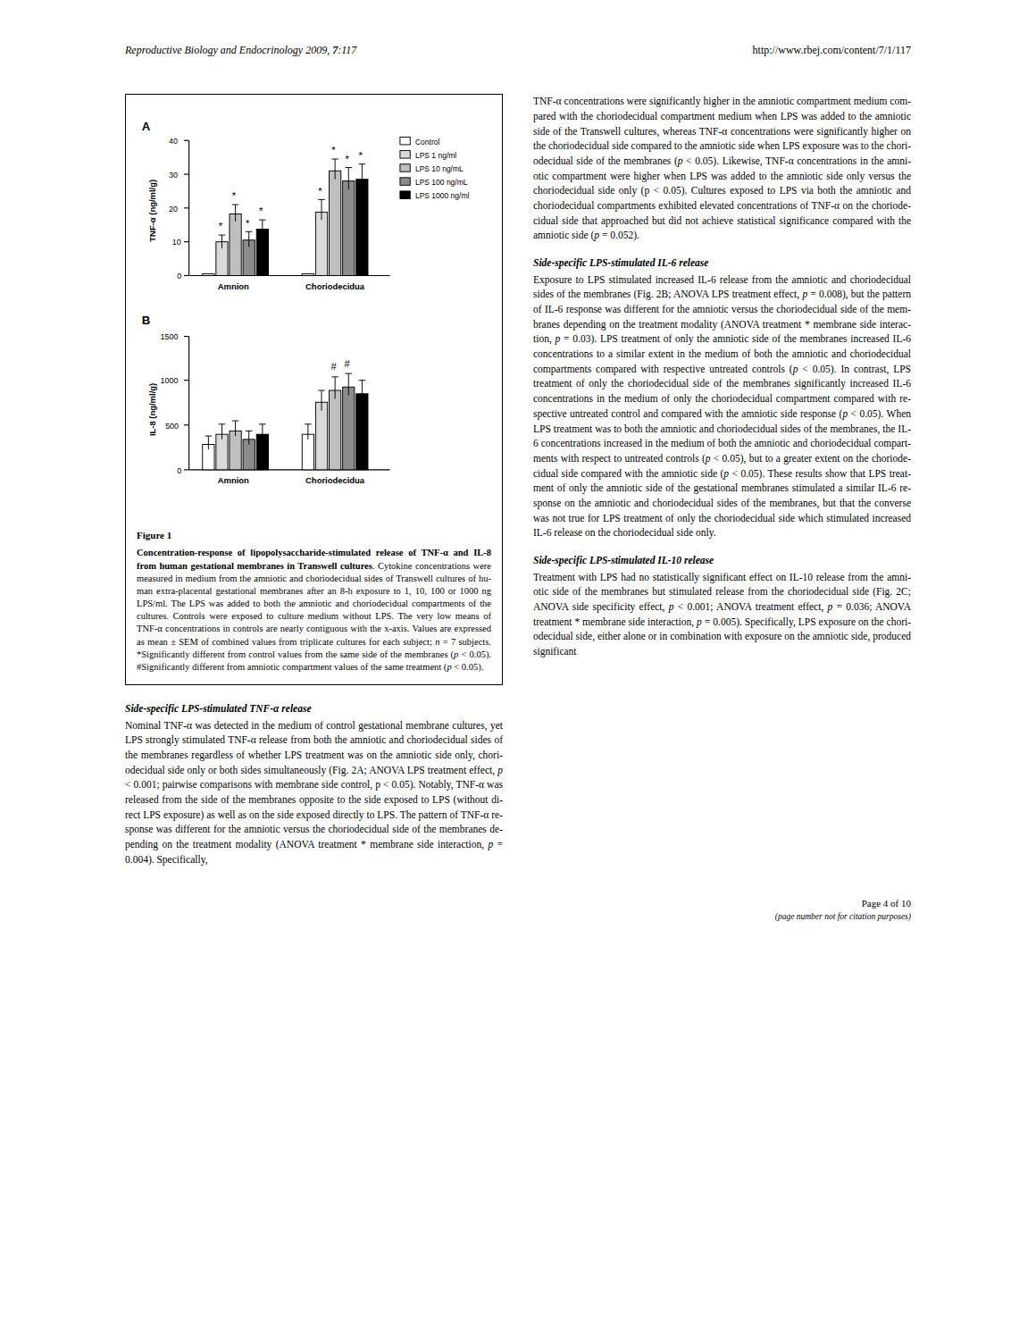Reproductive Biology and Endocrinology 2009, 7:117
http://www.rbej.com/content/7/1/117
A 40 30 20 10 0 TNF-α (ng/ml/g) * * * * * * * * Amnion Choriodecidua Control LPS 1 ng/ml LPS 10 ng/mL LPS 100 ng/mL LPS 1000 ng/ml B 1500 1000 500 0 IL-8 (ng/ml/g) # # Amnion Choriodecidua
Figure 1
Concentration-response of lipopolysaccharide-stimulated release of TNF-α and IL-8 from human gestational membranes in Transwell cultures. Cytokine concentrations were measured in medium from the amniotic and choriodecidual sides of Transwell cultures of human extra-placental gestational membranes after an 8-h exposure to 1, 10, 100 or 1000 ng LPS/ml. The LPS was added to both the amniotic and choriodecidual compartments of the cultures. Controls were exposed to culture medium without LPS. The very low means of TNF-α concentrations in controls are nearly contiguous with the x-axis. Values are expressed as mean ± SEM of combined values from triplicate cultures for each subject; n = 7 subjects. *Significantly different from control values from the same side of the membranes (p < 0.05). #Significantly different from amniotic compartment values of the same treatment (p < 0.05).
Side-specific LPS-stimulated TNF-α release
Nominal TNF-α was detected in the medium of control gestational membrane cultures, yet LPS strongly stimulated TNF-α release from both the amniotic and choriodecidual sides of the membranes regardless of whether LPS treatment was on the amniotic side only, choriodecidual side only or both sides simultaneously (Fig. 2A; ANOVA LPS treatment effect, p < 0.001; pairwise comparisons with membrane side control, p < 0.05). Notably, TNF-α was released from the side of the membranes opposite to the side exposed to LPS (without direct LPS exposure) as well as on the side exposed directly to LPS. The pattern of TNF-α response was different for the amniotic versus the choriodecidual side of the membranes depending on the treatment modality (ANOVA treatment * membrane side interaction, p = 0.004). Specifically,
TNF-α concentrations were significantly higher in the amniotic compartment medium compared with the choriodecidual compartment medium when LPS was added to the amniotic side of the Transwell cultures, whereas TNF-α concentrations were significantly higher on the choriodecidual side compared to the amniotic side when LPS exposure was to the choriodecidual side of the membranes (p < 0.05). Likewise, TNF-α concentrations in the amniotic compartment were higher when LPS was added to the amniotic side only versus the choriodecidual side only (p < 0.05). Cultures exposed to LPS via both the amniotic and choriodecidual compartments exhibited elevated concentrations of TNF-α on the choriodecidual side that approached but did not achieve statistical significance compared with the amniotic side (p = 0.052).
Side-specific LPS-stimulated IL-6 release
Exposure to LPS stimulated increased IL-6 release from the amniotic and choriodecidual sides of the membranes (Fig. 2B; ANOVA LPS treatment effect, p = 0.008), but the pattern of IL-6 response was different for the amniotic versus the choriodecidual side of the membranes depending on the treatment modality (ANOVA treatment * membrane side interaction, p = 0.03). LPS treatment of only the amniotic side of the membranes increased IL-6 concentrations to a similar extent in the medium of both the amniotic and choriodecidual compartments compared with respective untreated controls (p < 0.05). In contrast, LPS treatment of only the choriodecidual side of the membranes significantly increased IL-6 concentrations in the medium of only the choriodecidual compartment compared with respective untreated control and compared with the amniotic side response (p < 0.05). When LPS treatment was to both the amniotic and choriodecidual sides of the membranes, the IL-6 concentrations increased in the medium of both the amniotic and choriodecidual compartments with respect to untreated controls (p < 0.05), but to a greater extent on the choriodecidual side compared with the amniotic side (p < 0.05). These results show that LPS treatment of only the amniotic side of the gestational membranes stimulated a similar IL-6 response on the amniotic and choriodecidual sides of the membranes, but that the converse was not true for LPS treatment of only the choriodecidual side which stimulated increased IL-6 release on the choriodecidual side only.
Side-specific LPS-stimulated IL-10 release
Treatment with LPS had no statistically significant effect on IL-10 release from the amniotic side of the membranes but stimulated release from the choriodecidual side (Fig. 2C; ANOVA side specificity effect, p < 0.001; ANOVA treatment effect, p = 0.036; ANOVA treatment * membrane side interaction, p = 0.005). Specifically, LPS exposure on the choriodecidual side, either alone or in combination with exposure on the amniotic side, produced significant
Page 4 of 10
(page number not for citation purposes)